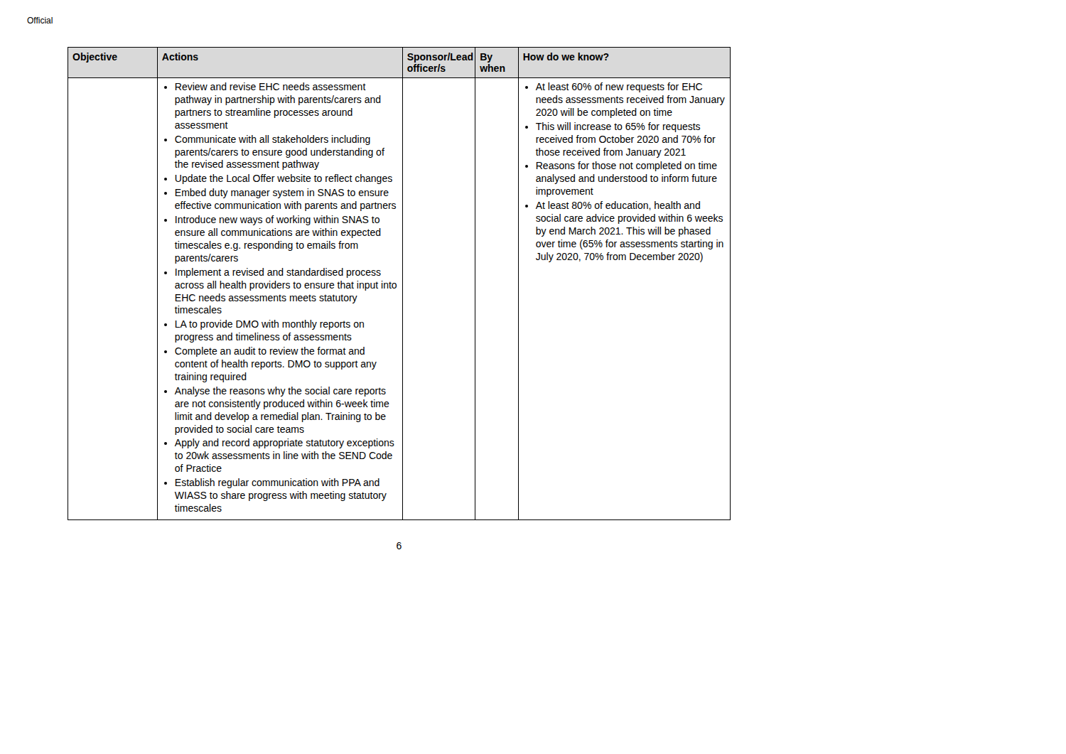Official
| Objective | Actions | Sponsor/Lead officer/s | By when | How do we know? |
| --- | --- | --- | --- | --- |
| | Review and revise EHC needs assessment pathway in partnership with parents/carers and partners to streamline processes around assessment Communicate with all stakeholders including parents/carers to ensure good understanding of the revised assessment pathway Update the Local Offer website to reflect changes Embed duty manager system in SNAS to ensure effective communication with parents and partners Introduce new ways of working within SNAS to ensure all communications are within expected timescales e.g. responding to emails from parents/carers Implement a revised and standardised process across all health providers to ensure that input into EHC needs assessments meets statutory timescales LA to provide DMO with monthly reports on progress and timeliness of assessments Complete an audit to review the format and content of health reports. DMO to support any training required Analyse the reasons why the social care reports are not consistently produced within 6-week time limit and develop a remedial plan. Training to be provided to social care teams Apply and record appropriate statutory exceptions to 20wk assessments in line with the SEND Code of Practice Establish regular communication with PPA and WIASS to share progress with meeting statutory timescales | | | At least 60% of new requests for EHC needs assessments received from January 2020 will be completed on time This will increase to 65% for requests received from October 2020 and 70% for those received from January 2021 Reasons for those not completed on time analysed and understood to inform future improvement At least 80% of education, health and social care advice provided within 6 weeks by end March 2021. This will be phased over time (65% for assessments starting in July 2020, 70% from December 2020) |
6